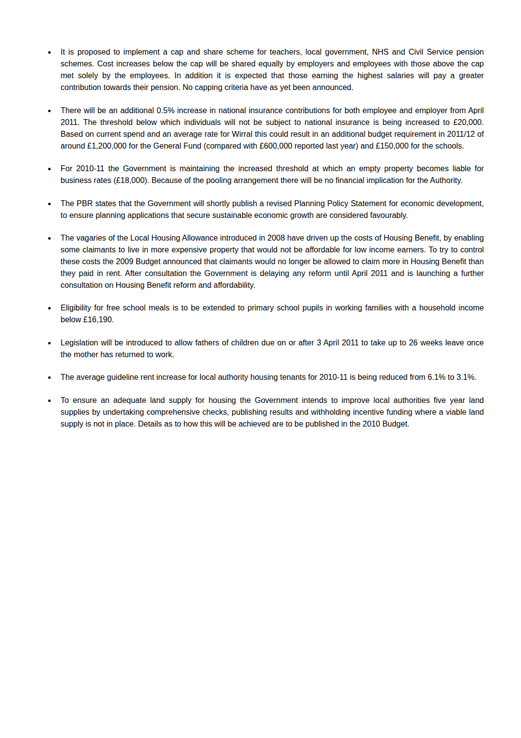It is proposed to implement a cap and share scheme for teachers, local government, NHS and Civil Service pension schemes. Cost increases below the cap will be shared equally by employers and employees with those above the cap met solely by the employees. In addition it is expected that those earning the highest salaries will pay a greater contribution towards their pension. No capping criteria have as yet been announced.
There will be an additional 0.5% increase in national insurance contributions for both employee and employer from April 2011. The threshold below which individuals will not be subject to national insurance is being increased to £20,000. Based on current spend and an average rate for Wirral this could result in an additional budget requirement in 2011/12 of around £1,200,000 for the General Fund (compared with £600,000 reported last year) and £150,000 for the schools.
For 2010-11 the Government is maintaining the increased threshold at which an empty property becomes liable for business rates (£18,000). Because of the pooling arrangement there will be no financial implication for the Authority.
The PBR states that the Government will shortly publish a revised Planning Policy Statement for economic development, to ensure planning applications that secure sustainable economic growth are considered favourably.
The vagaries of the Local Housing Allowance introduced in 2008 have driven up the costs of Housing Benefit, by enabling some claimants to live in more expensive property that would not be affordable for low income earners. To try to control these costs the 2009 Budget announced that claimants would no longer be allowed to claim more in Housing Benefit than they paid in rent. After consultation the Government is delaying any reform until April 2011 and is launching a further consultation on Housing Benefit reform and affordability.
Eligibility for free school meals is to be extended to primary school pupils in working families with a household income below £16,190.
Legislation will be introduced to allow fathers of children due on or after 3 April 2011 to take up to 26 weeks leave once the mother has returned to work.
The average guideline rent increase for local authority housing tenants for 2010-11 is being reduced from 6.1% to 3.1%.
To ensure an adequate land supply for housing the Government intends to improve local authorities five year land supplies by undertaking comprehensive checks, publishing results and withholding incentive funding where a viable land supply is not in place. Details as to how this will be achieved are to be published in the 2010 Budget.